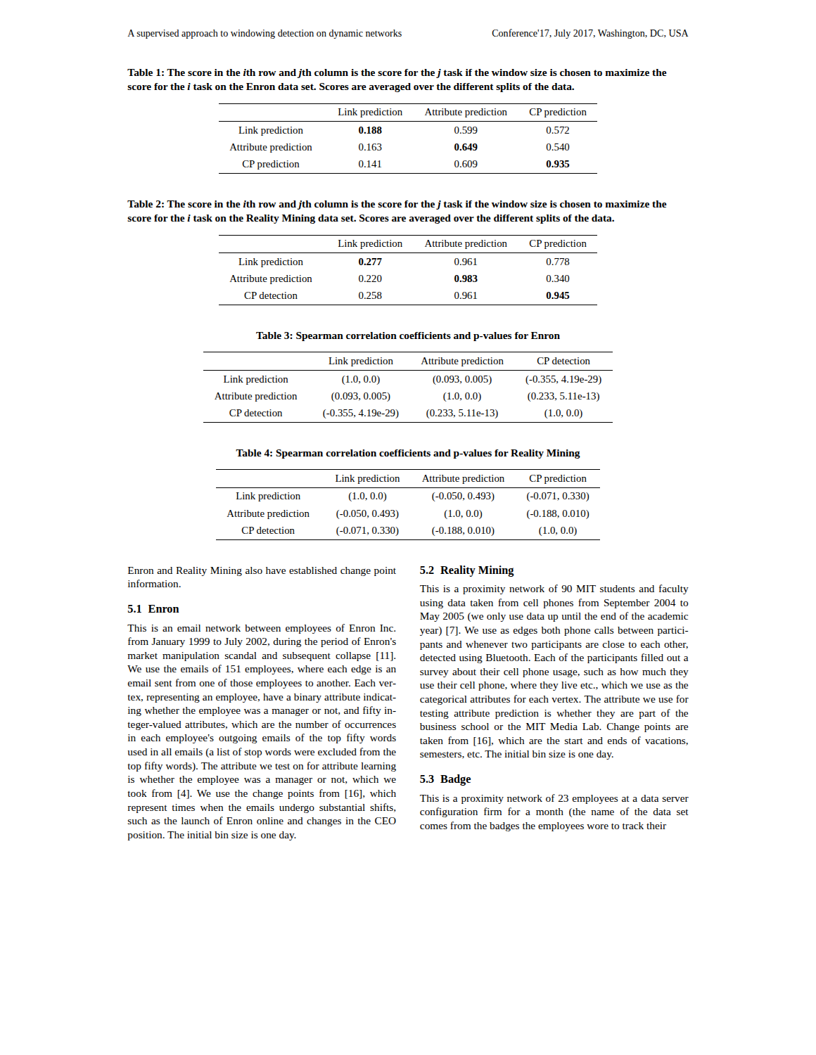A supervised approach to windowing detection on dynamic networks
Conference'17, July 2017, Washington, DC, USA
Table 1: The score in the ith row and jth column is the score for the j task if the window size is chosen to maximize the score for the i task on the Enron data set. Scores are averaged over the different splits of the data.
| | Link prediction | Attribute prediction | CP prediction |
| --- | --- | --- | --- |
| Link prediction | 0.188 | 0.599 | 0.572 |
| Attribute prediction | 0.163 | 0.649 | 0.540 |
| CP prediction | 0.141 | 0.609 | 0.935 |
Table 2: The score in the ith row and jth column is the score for the j task if the window size is chosen to maximize the score for the i task on the Reality Mining data set. Scores are averaged over the different splits of the data.
| | Link prediction | Attribute prediction | CP prediction |
| --- | --- | --- | --- |
| Link prediction | 0.277 | 0.961 | 0.778 |
| Attribute prediction | 0.220 | 0.983 | 0.340 |
| CP detection | 0.258 | 0.961 | 0.945 |
Table 3: Spearman correlation coefficients and p-values for Enron
| | Link prediction | Attribute prediction | CP detection |
| --- | --- | --- | --- |
| Link prediction | (1.0, 0.0) | (0.093, 0.005) | (-0.355, 4.19e-29) |
| Attribute prediction | (0.093, 0.005) | (1.0, 0.0) | (0.233, 5.11e-13) |
| CP detection | (-0.355, 4.19e-29) | (0.233, 5.11e-13) | (1.0, 0.0) |
Table 4: Spearman correlation coefficients and p-values for Reality Mining
| | Link prediction | Attribute prediction | CP prediction |
| --- | --- | --- | --- |
| Link prediction | (1.0, 0.0) | (-0.050, 0.493) | (-0.071, 0.330) |
| Attribute prediction | (-0.050, 0.493) | (1.0, 0.0) | (-0.188, 0.010) |
| CP detection | (-0.071, 0.330) | (-0.188, 0.010) | (1.0, 0.0) |
Enron and Reality Mining also have established change point information.
5.1 Enron
This is an email network between employees of Enron Inc. from January 1999 to July 2002, during the period of Enron's market manipulation scandal and subsequent collapse [11]. We use the emails of 151 employees, where each edge is an email sent from one of those employees to another. Each vertex, representing an employee, have a binary attribute indicating whether the employee was a manager or not, and fifty integer-valued attributes, which are the number of occurrences in each employee's outgoing emails of the top fifty words used in all emails (a list of stop words were excluded from the top fifty words). The attribute we test on for attribute learning is whether the employee was a manager or not, which we took from [4]. We use the change points from [16], which represent times when the emails undergo substantial shifts, such as the launch of Enron online and changes in the CEO position. The initial bin size is one day.
5.2 Reality Mining
This is a proximity network of 90 MIT students and faculty using data taken from cell phones from September 2004 to May 2005 (we only use data up until the end of the academic year) [7]. We use as edges both phone calls between participants and whenever two participants are close to each other, detected using Bluetooth. Each of the participants filled out a survey about their cell phone usage, such as how much they use their cell phone, where they live etc., which we use as the categorical attributes for each vertex. The attribute we use for testing attribute prediction is whether they are part of the business school or the MIT Media Lab. Change points are taken from [16], which are the start and ends of vacations, semesters, etc. The initial bin size is one day.
5.3 Badge
This is a proximity network of 23 employees at a data server configuration firm for a month (the name of the data set comes from the badges the employees wore to track their